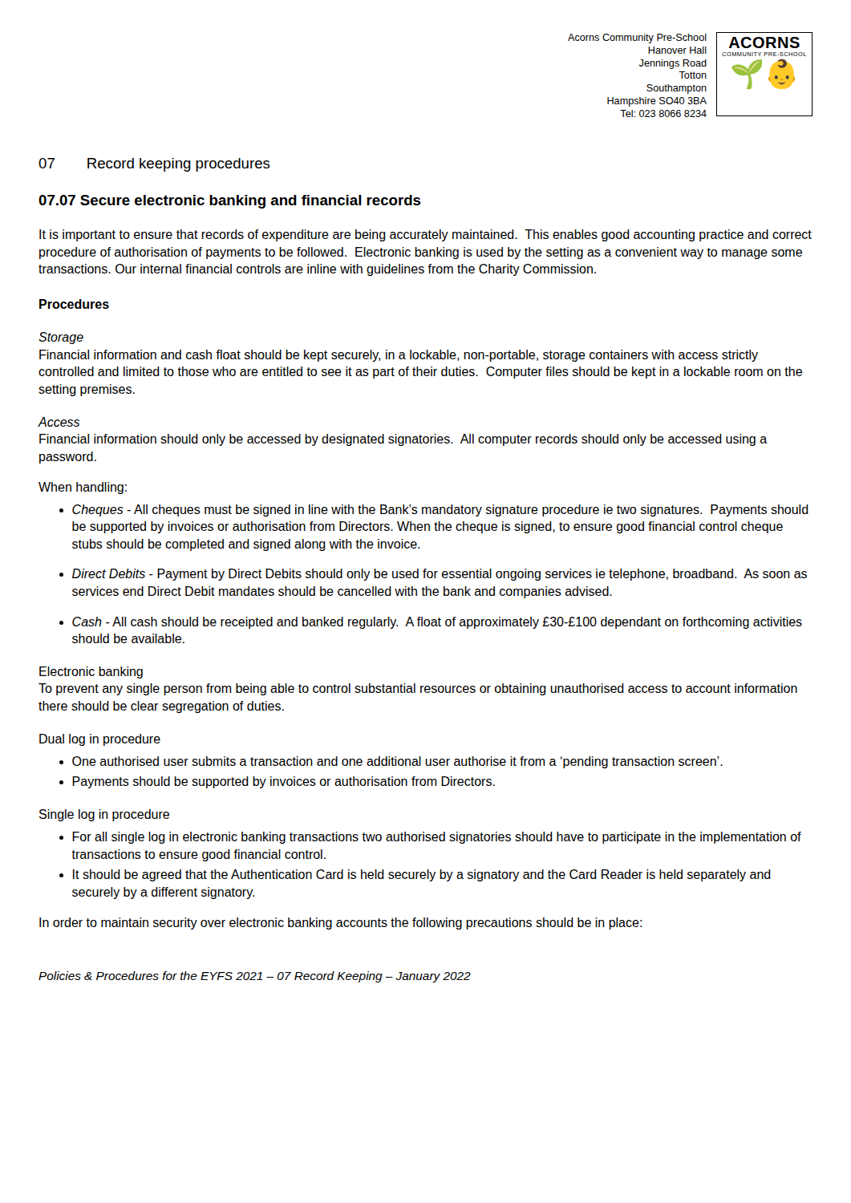Acorns Community Pre-School
Hanover Hall
Jennings Road
Totton
Southampton
Hampshire SO40 3BA
Tel: 023 8066 8234
ACORNS COMMUNITY PRE-SCHOOL 🌱👶
07 Record keeping procedures
07.07 Secure electronic banking and financial records
It is important to ensure that records of expenditure are being accurately maintained. This enables good accounting practice and correct procedure of authorisation of payments to be followed. Electronic banking is used by the setting as a convenient way to manage some transactions. Our internal financial controls are inline with guidelines from the Charity Commission.
Procedures
Storage
Financial information and cash float should be kept securely, in a lockable, non-portable, storage containers with access strictly controlled and limited to those who are entitled to see it as part of their duties. Computer files should be kept in a lockable room on the setting premises.
Access
Financial information should only be accessed by designated signatories. All computer records should only be accessed using a password.
When handling:
Cheques - All cheques must be signed in line with the Bank’s mandatory signature procedure ie two signatures. Payments should be supported by invoices or authorisation from Directors. When the cheque is signed, to ensure good financial control cheque stubs should be completed and signed along with the invoice.
Direct Debits - Payment by Direct Debits should only be used for essential ongoing services ie telephone, broadband. As soon as services end Direct Debit mandates should be cancelled with the bank and companies advised.
Cash - All cash should be receipted and banked regularly. A float of approximately £30-£100 dependant on forthcoming activities should be available.
Electronic banking
To prevent any single person from being able to control substantial resources or obtaining unauthorised access to account information there should be clear segregation of duties.
Dual log in procedure
One authorised user submits a transaction and one additional user authorise it from a ‘pending transaction screen’.
Payments should be supported by invoices or authorisation from Directors.
Single log in procedure
For all single log in electronic banking transactions two authorised signatories should have to participate in the implementation of transactions to ensure good financial control.
It should be agreed that the Authentication Card is held securely by a signatory and the Card Reader is held separately and securely by a different signatory.
In order to maintain security over electronic banking accounts the following precautions should be in place:
Policies & Procedures for the EYFS 2021 – 07 Record Keeping – January 2022